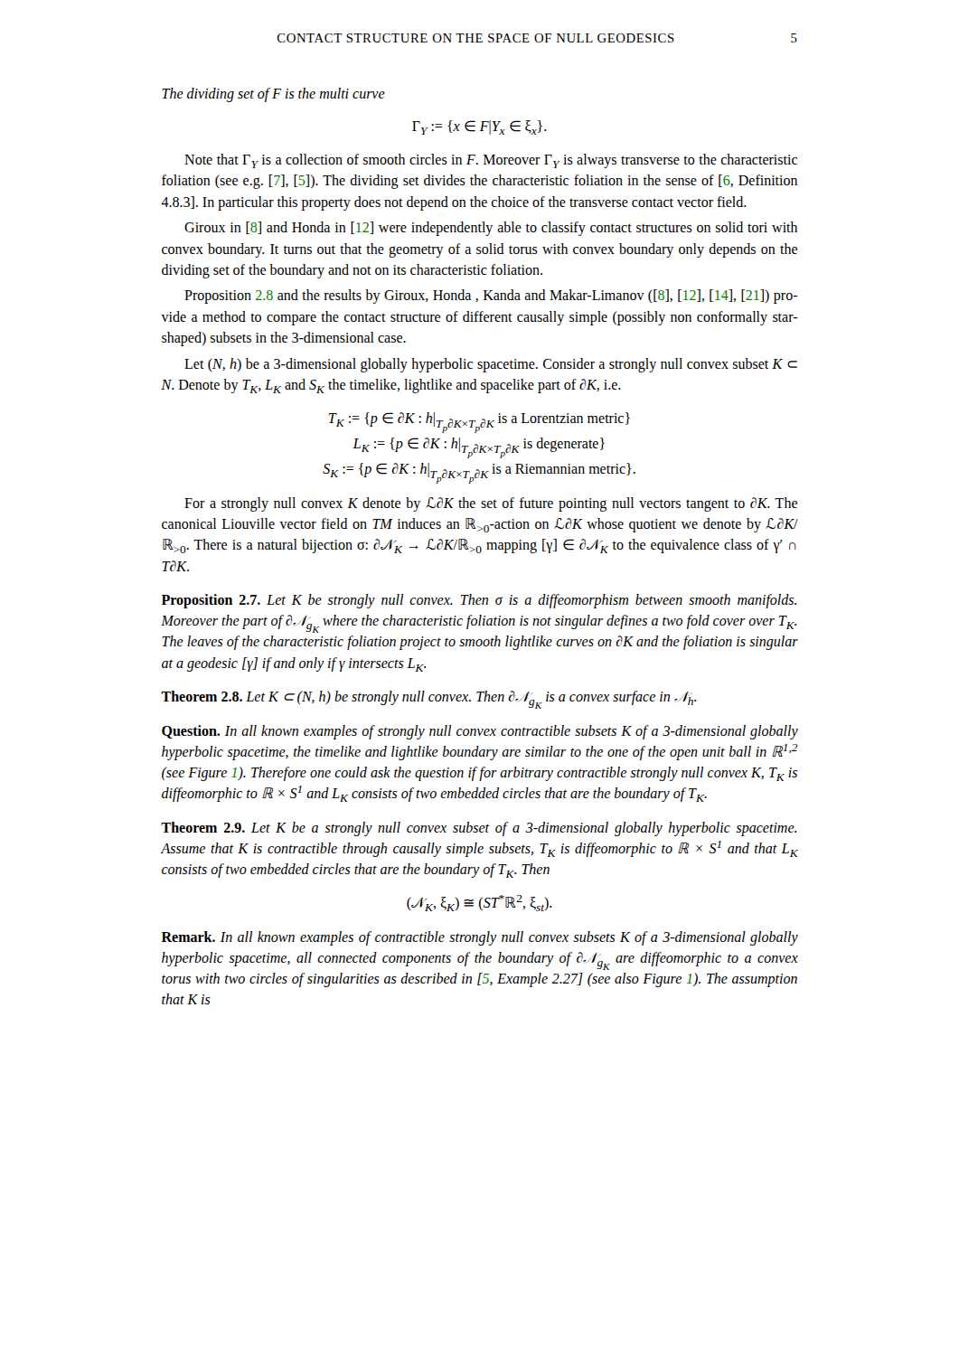CONTACT STRUCTURE ON THE SPACE OF NULL GEODESICS 5
The dividing set of F is the multi curve
ΓY := {x ∈ F|Yx ∈ ξx}.
Note that ΓY is a collection of smooth circles in F. Moreover ΓY is always transverse to the characteristic foliation (see e.g. [7], [5]). The dividing set divides the characteristic foliation in the sense of [6, Definition 4.8.3]. In particular this property does not depend on the choice of the transverse contact vector field.
Giroux in [8] and Honda in [12] were independently able to classify contact structures on solid tori with convex boundary. It turns out that the geometry of a solid torus with convex boundary only depends on the dividing set of the boundary and not on its characteristic foliation.
Proposition 2.8 and the results by Giroux, Honda , Kanda and Makar-Limanov ([8], [12], [14], [21]) provide a method to compare the contact structure of different causally simple (possibly non conformally star-shaped) subsets in the 3-dimensional case.
Let (N, h) be a 3-dimensional globally hyperbolic spacetime. Consider a strongly null convex subset K ⊂ N. Denote by TK, LK and SK the timelike, lightlike and spacelike part of ∂K, i.e.
TK := {p ∈ ∂K : h|Tp∂K×Tp∂K is a Lorentzian metric}
LK := {p ∈ ∂K : h|Tp∂K×Tp∂K is degenerate}
SK := {p ∈ ∂K : h|Tp∂K×Tp∂K is a Riemannian metric}.
For a strongly null convex K denote by ℒ∂K the set of future pointing null vectors tangent to ∂K. The canonical Liouville vector field on TM induces an ℝ>0-action on ℒ∂K whose quotient we denote by ℒ∂K/ℝ>0. There is a natural bijection σ: ∂𝒩K → ℒ∂K/ℝ>0 mapping [γ] ∈ ∂𝒩K to the equivalence class of γ′ ∩ T∂K.
Proposition 2.7. Let K be strongly null convex. Then σ is a diffeomorphism between smooth manifolds. Moreover the part of ∂𝒩gK where the characteristic foliation is not singular defines a two fold cover over TK. The leaves of the characteristic foliation project to smooth lightlike curves on ∂K and the foliation is singular at a geodesic [γ] if and only if γ intersects LK.
Theorem 2.8. Let K ⊂ (N, h) be strongly null convex. Then ∂𝒩gK is a convex surface in 𝒩h.
Question. In all known examples of strongly null convex contractible subsets K of a 3-dimensional globally hyperbolic spacetime, the timelike and lightlike boundary are similar to the one of the open unit ball in ℝ1,2 (see Figure 1). Therefore one could ask the question if for arbitrary contractible strongly null convex K, TK is diffeomorphic to ℝ × S1 and LK consists of two embedded circles that are the boundary of TK.
Theorem 2.9. Let K be a strongly null convex subset of a 3-dimensional globally hyperbolic spacetime. Assume that K is contractible through causally simple subsets, TK is diffeomorphic to ℝ × S1 and that LK consists of two embedded circles that are the boundary of TK. Then
(𝒩K, ξK) ≅ (ST*ℝ2, ξst).
Remark. In all known examples of contractible strongly null convex subsets K of a 3-dimensional globally hyperbolic spacetime, all connected components of the boundary of ∂𝒩gK are diffeomorphic to a convex torus with two circles of singularities as described in [5, Example 2.27] (see also Figure 1). The assumption that K is